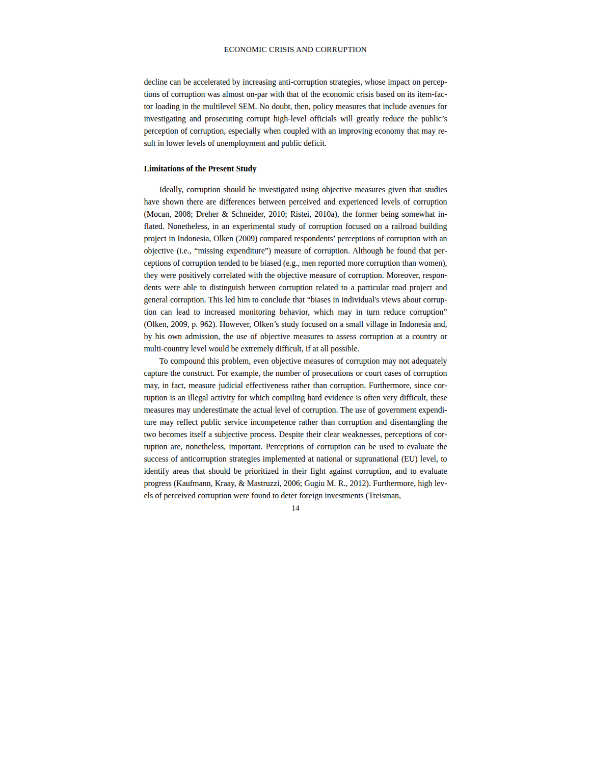ECONOMIC CRISIS AND CORRUPTION
decline can be accelerated by increasing anti-corruption strategies, whose impact on perceptions of corruption was almost on-par with that of the economic crisis based on its item-factor loading in the multilevel SEM. No doubt, then, policy measures that include avenues for investigating and prosecuting corrupt high-level officials will greatly reduce the public’s perception of corruption, especially when coupled with an improving economy that may result in lower levels of unemployment and public deficit.
Limitations of the Present Study
Ideally, corruption should be investigated using objective measures given that studies have shown there are differences between perceived and experienced levels of corruption (Mocan, 2008; Dreher & Schneider, 2010; Ristei, 2010a), the former being somewhat inflated. Nonetheless, in an experimental study of corruption focused on a railroad building project in Indonesia, Olken (2009) compared respondents’ perceptions of corruption with an objective (i.e., “missing expenditure”) measure of corruption. Although he found that perceptions of corruption tended to be biased (e.g., men reported more corruption than women), they were positively correlated with the objective measure of corruption. Moreover, respondents were able to distinguish between corruption related to a particular road project and general corruption. This led him to conclude that “biases in individual's views about corruption can lead to increased monitoring behavior, which may in turn reduce corruption” (Olken, 2009, p. 962). However, Olken’s study focused on a small village in Indonesia and, by his own admission, the use of objective measures to assess corruption at a country or multi-country level would be extremely difficult, if at all possible.
To compound this problem, even objective measures of corruption may not adequately capture the construct. For example, the number of prosecutions or court cases of corruption may, in fact, measure judicial effectiveness rather than corruption. Furthermore, since corruption is an illegal activity for which compiling hard evidence is often very difficult, these measures may underestimate the actual level of corruption. The use of government expenditure may reflect public service incompetence rather than corruption and disentangling the two becomes itself a subjective process. Despite their clear weaknesses, perceptions of corruption are, nonetheless, important. Perceptions of corruption can be used to evaluate the success of anticorruption strategies implemented at national or supranational (EU) level, to identify areas that should be prioritized in their fight against corruption, and to evaluate progress (Kaufmann, Kraay, & Mastruzzi, 2006; Gugiu M. R., 2012). Furthermore, high levels of perceived corruption were found to deter foreign investments (Treisman,
14